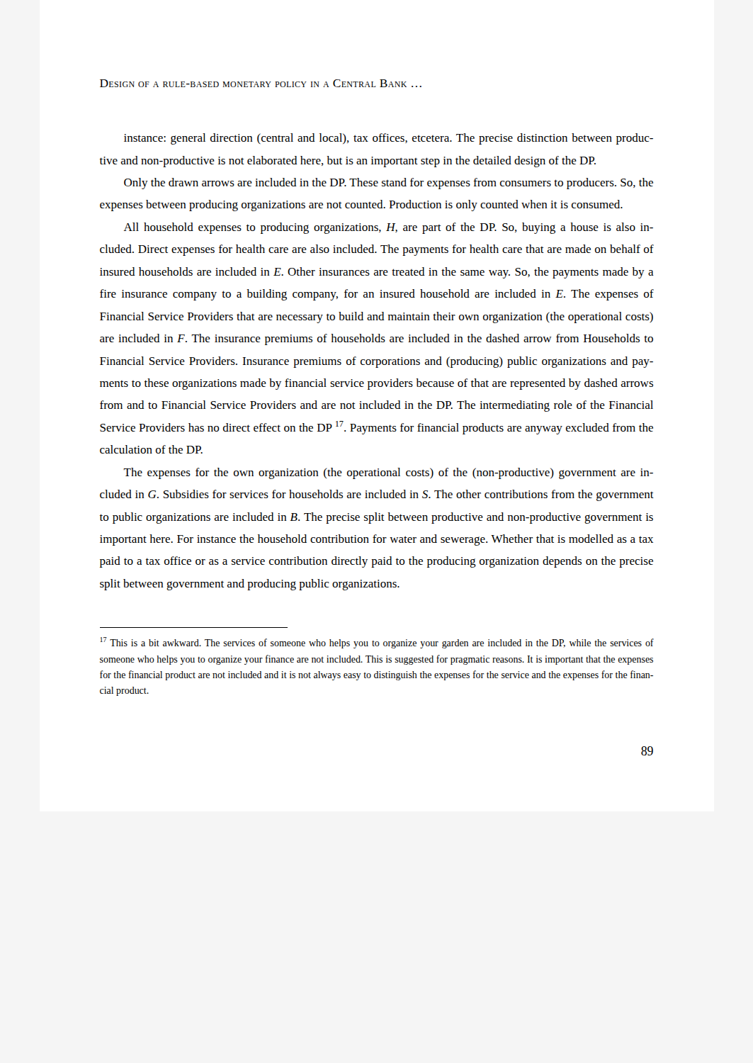Design of a rule-based monetary policy in a Central Bank …
instance: general direction (central and local), tax offices, etcetera. The precise distinction between productive and non-productive is not elaborated here, but is an important step in the detailed design of the DP.
Only the drawn arrows are included in the DP. These stand for expenses from consumers to producers. So, the expenses between producing organizations are not counted. Production is only counted when it is consumed.
All household expenses to producing organizations, H, are part of the DP. So, buying a house is also included. Direct expenses for health care are also included. The payments for health care that are made on behalf of insured households are included in E. Other insurances are treated in the same way. So, the payments made by a fire insurance company to a building company, for an insured household are included in E. The expenses of Financial Service Providers that are necessary to build and maintain their own organization (the operational costs) are included in F. The insurance premiums of households are included in the dashed arrow from Households to Financial Service Providers. Insurance premiums of corporations and (producing) public organizations and payments to these organizations made by financial service providers because of that are represented by dashed arrows from and to Financial Service Providers and are not included in the DP. The intermediating role of the Financial Service Providers has no direct effect on the DP 17. Payments for financial products are anyway excluded from the calculation of the DP.
The expenses for the own organization (the operational costs) of the (non-productive) government are included in G. Subsidies for services for households are included in S. The other contributions from the government to public organizations are included in B. The precise split between productive and non-productive government is important here. For instance the household contribution for water and sewerage. Whether that is modelled as a tax paid to a tax office or as a service contribution directly paid to the producing organization depends on the precise split between government and producing public organizations.
17 This is a bit awkward. The services of someone who helps you to organize your garden are included in the DP, while the services of someone who helps you to organize your finance are not included. This is suggested for pragmatic reasons. It is important that the expenses for the financial product are not included and it is not always easy to distinguish the expenses for the service and the expenses for the financial product.
89